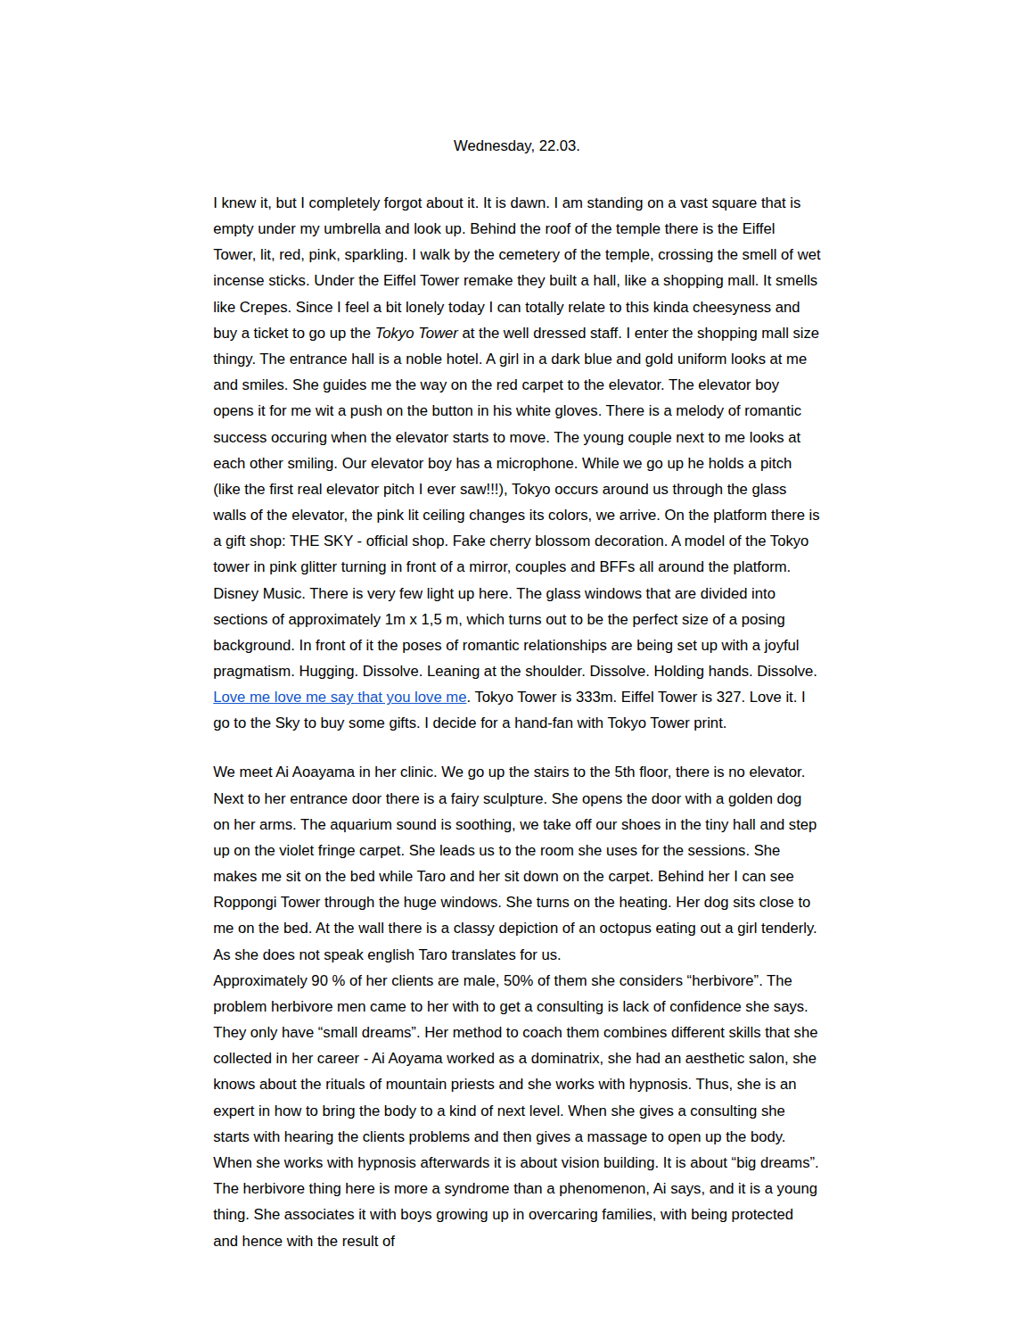Wednesday, 22.03.
I knew it, but I completely forgot about it. It is dawn. I am standing on a vast square that is empty under my umbrella and look up. Behind the roof of the temple there is the Eiffel Tower, lit, red, pink, sparkling. I walk by the cemetery of the temple, crossing the smell of wet incense sticks. Under the Eiffel Tower remake they built a hall, like a shopping mall. It smells like Crepes. Since I feel a bit lonely today I can totally relate to this kinda cheesyness and buy a ticket to go up the Tokyo Tower at the well dressed staff. I enter the shopping mall size thingy. The entrance hall is a noble hotel. A girl in a dark blue and gold uniform looks at me and smiles. She guides me the way on the red carpet to the elevator. The elevator boy opens it for me wit a push on the button in his white gloves. There is a melody of romantic success occuring when the elevator starts to move. The young couple next to me looks at each other smiling. Our elevator boy has a microphone. While we go up he holds a pitch (like the first real elevator pitch I ever saw!!!), Tokyo occurs around us through the glass walls of the elevator, the pink lit ceiling changes its colors, we arrive. On the platform there is a gift shop: THE SKY - official shop. Fake cherry blossom decoration. A model of the Tokyo tower in pink glitter turning in front of a mirror, couples and BFFs all around the platform. Disney Music. There is very few light up here. The glass windows that are divided into sections of approximately 1m x 1,5 m, which turns out to be the perfect size of a posing background. In front of it the poses of romantic relationships are being set up with a joyful pragmatism. Hugging. Dissolve. Leaning at the shoulder. Dissolve. Holding hands. Dissolve. Love me love me say that you love me. Tokyo Tower is 333m. Eiffel Tower is 327. Love it. I go to the Sky to buy some gifts. I decide for a hand-fan with Tokyo Tower print.
We meet Ai Aoayama in her clinic. We go up the stairs to the 5th floor, there is no elevator. Next to her entrance door there is a fairy sculpture. She opens the door with a golden dog on her arms. The aquarium sound is soothing, we take off our shoes in the tiny hall and step up on the violet fringe carpet. She leads us to the room she uses for the sessions. She makes me sit on the bed while Taro and her sit down on the carpet. Behind her I can see Roppongi Tower through the huge windows. She turns on the heating. Her dog sits close to me on the bed. At the wall there is a classy depiction of an octopus eating out a girl tenderly. As she does not speak english Taro translates for us.
Approximately 90 % of her clients are male, 50% of them she considers “herbivore”. The problem herbivore men came to her with to get a consulting is lack of confidence she says. They only have “small dreams”. Her method to coach them combines different skills that she collected in her career - Ai Aoyama worked as a dominatrix, she had an aesthetic salon, she knows about the rituals of mountain priests and she works with hypnosis. Thus, she is an expert in how to bring the body to a kind of next level. When she gives a consulting she starts with hearing the clients problems and then gives a massage to open up the body. When she works with hypnosis afterwards it is about vision building. It is about “big dreams”. The herbivore thing here is more a syndrome than a phenomenon, Ai says, and it is a young thing. She associates it with boys growing up in overcaring families, with being protected and hence with the result of